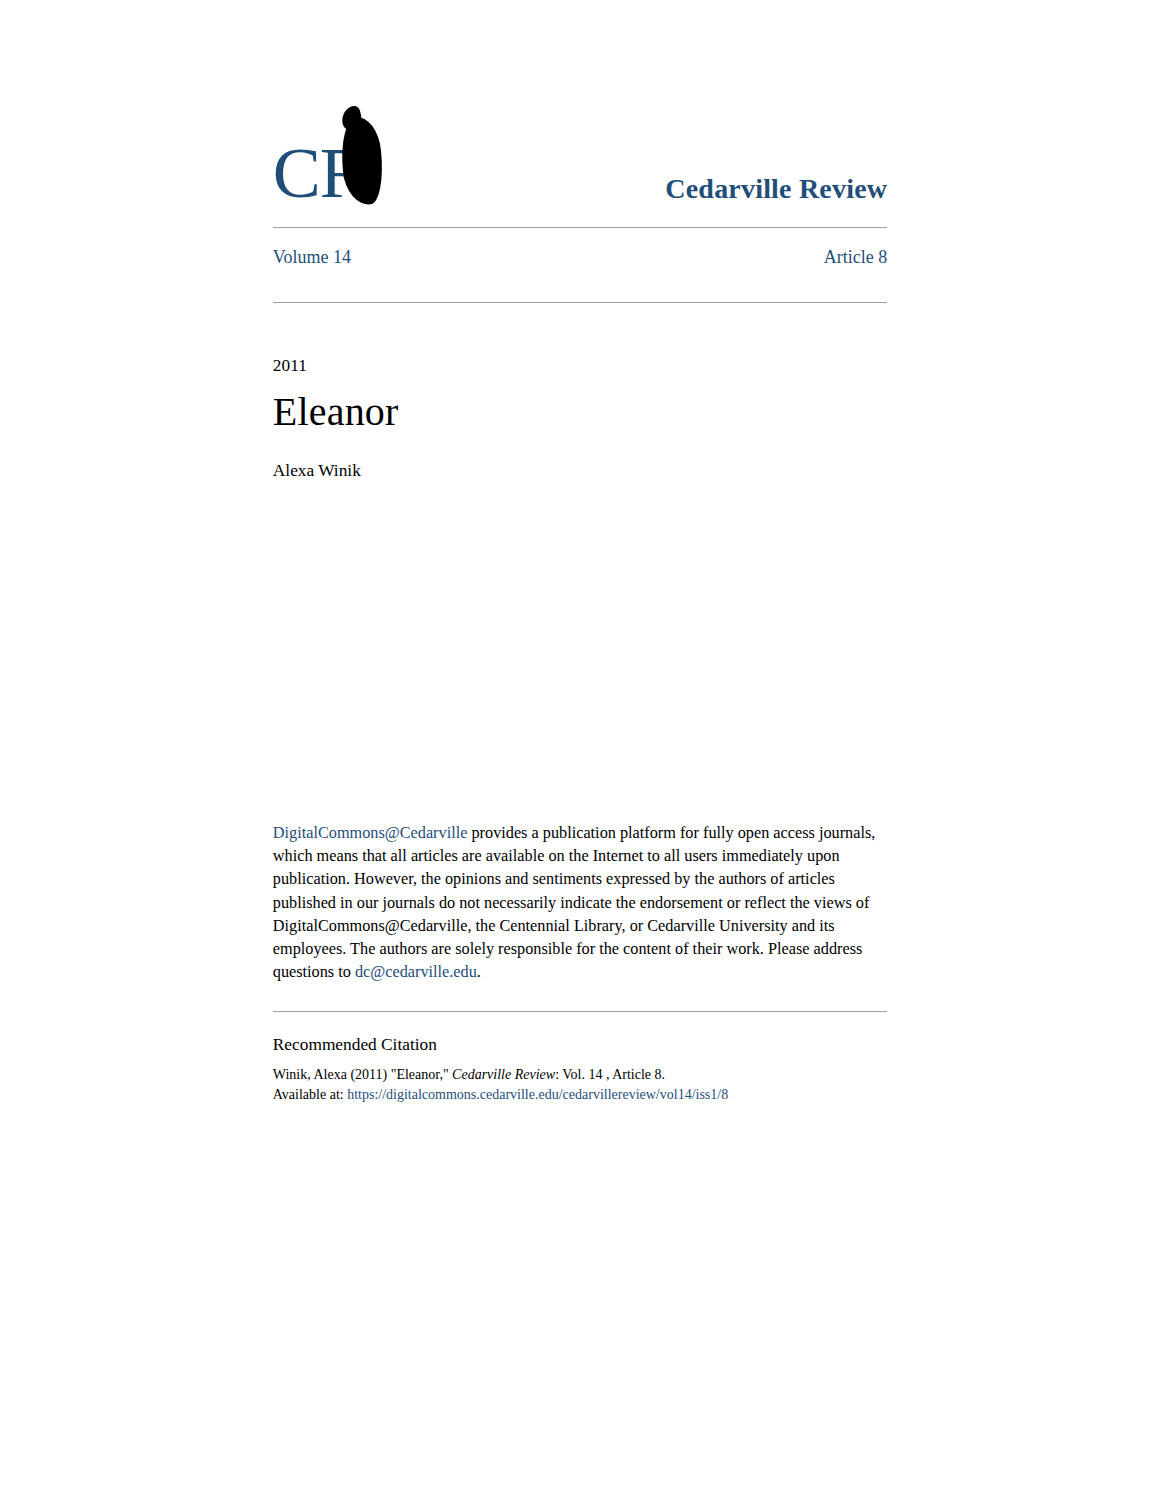CR
Cedarville Review
Volume 14
Article 8
2011
Eleanor
Alexa Winik
DigitalCommons@Cedarville provides a publication platform for fully open access journals, which means that all articles are available on the Internet to all users immediately upon publication. However, the opinions and sentiments expressed by the authors of articles published in our journals do not necessarily indicate the endorsement or reflect the views of DigitalCommons@Cedarville, the Centennial Library, or Cedarville University and its employees. The authors are solely responsible for the content of their work. Please address questions to dc@cedarville.edu.
Recommended Citation
Winik, Alexa (2011) "Eleanor," Cedarville Review: Vol. 14 , Article 8.
Available at: https://digitalcommons.cedarville.edu/cedarvillereview/vol14/iss1/8